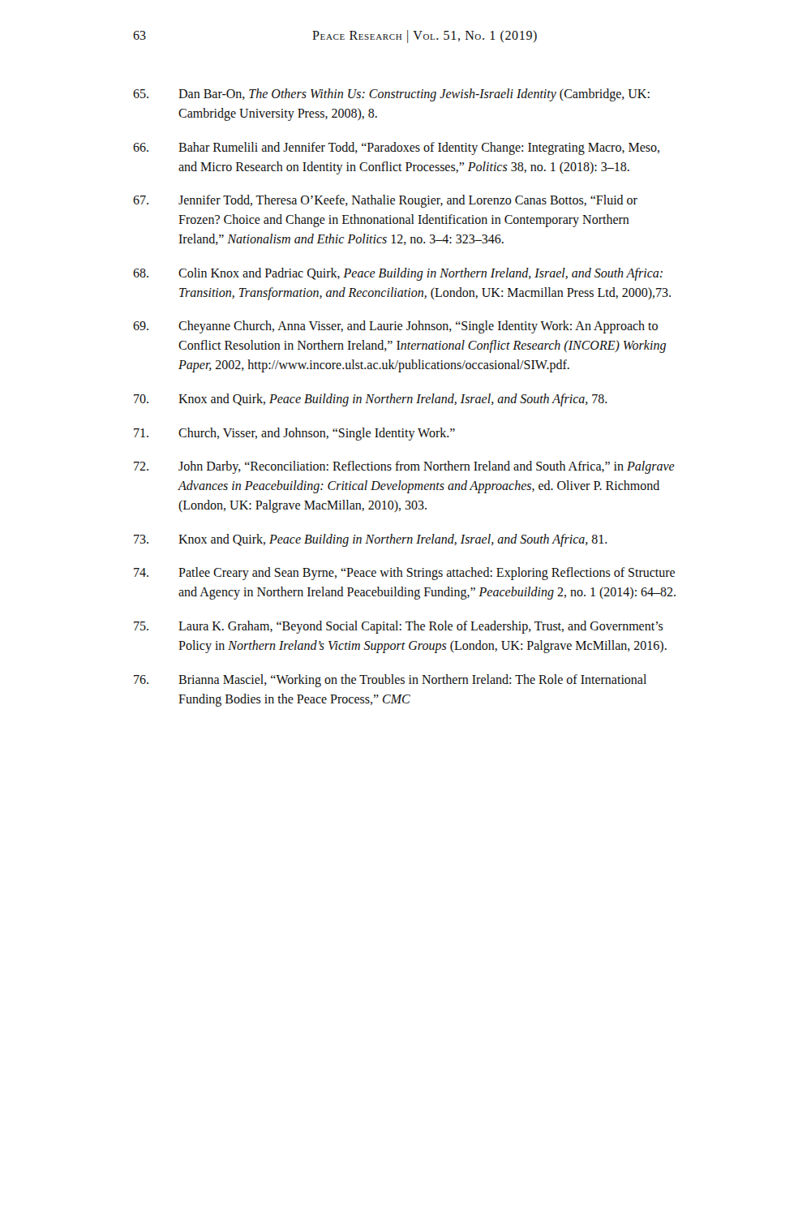63 Peace Research | Vol. 51, No. 1 (2019)
Dan Bar-On, The Others Within Us: Constructing Jewish-Israeli Identity (Cambridge, UK: Cambridge University Press, 2008), 8.
Bahar Rumelili and Jennifer Todd, “Paradoxes of Identity Change: Integrating Macro, Meso, and Micro Research on Identity in Conflict Processes,” Politics 38, no. 1 (2018): 3–18.
Jennifer Todd, Theresa O’Keefe, Nathalie Rougier, and Lorenzo Canas Bottos, “Fluid or Frozen? Choice and Change in Ethnonational Identification in Contemporary Northern Ireland,” Nationalism and Ethic Politics 12, no. 3–4: 323–346.
Colin Knox and Padriac Quirk, Peace Building in Northern Ireland, Israel, and South Africa: Transition, Transformation, and Reconciliation, (London, UK: Macmillan Press Ltd, 2000),73.
Cheyanne Church, Anna Visser, and Laurie Johnson, “Single Identity Work: An Approach to Conflict Resolution in Northern Ireland,” International Conflict Research (INCORE) Working Paper, 2002, http://www.incore.ulst.ac.uk/publications/occasional/SIW.pdf.
Knox and Quirk, Peace Building in Northern Ireland, Israel, and South Africa, 78.
Church, Visser, and Johnson, “Single Identity Work.”
John Darby, “Reconciliation: Reflections from Northern Ireland and South Africa,” in Palgrave Advances in Peacebuilding: Critical Developments and Approaches, ed. Oliver P. Richmond (London, UK: Palgrave MacMillan, 2010), 303.
Knox and Quirk, Peace Building in Northern Ireland, Israel, and South Africa, 81.
Patlee Creary and Sean Byrne, “Peace with Strings attached: Exploring Reflections of Structure and Agency in Northern Ireland Peacebuilding Funding,” Peacebuilding 2, no. 1 (2014): 64–82.
Laura K. Graham, “Beyond Social Capital: The Role of Leadership, Trust, and Government’s Policy in Northern Ireland’s Victim Support Groups (London, UK: Palgrave McMillan, 2016).
Brianna Masciel, “Working on the Troubles in Northern Ireland: The Role of International Funding Bodies in the Peace Process,” CMC